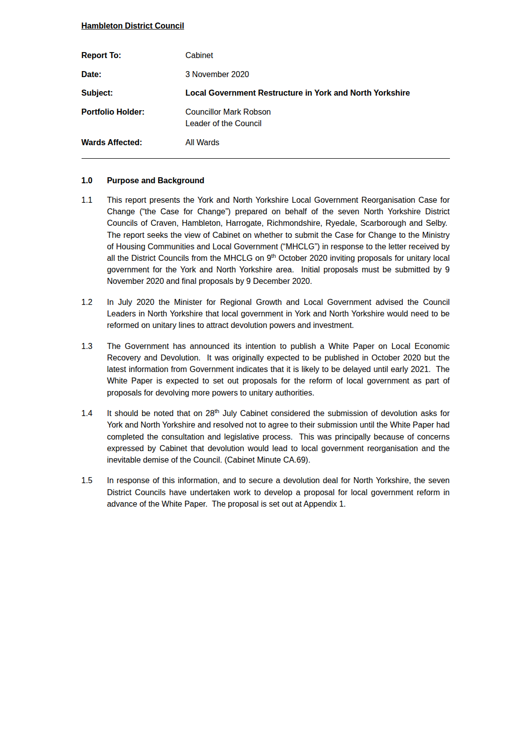Hambleton District Council
| Report To: | Cabinet |
| Date: | 3 November 2020 |
| Subject: | Local Government Restructure in York and North Yorkshire |
| Portfolio Holder: | Councillor Mark Robson Leader of the Council |
| Wards Affected: | All Wards |
1.0 Purpose and Background
1.1 This report presents the York and North Yorkshire Local Government Reorganisation Case for Change (“the Case for Change”) prepared on behalf of the seven North Yorkshire District Councils of Craven, Hambleton, Harrogate, Richmondshire, Ryedale, Scarborough and Selby. The report seeks the view of Cabinet on whether to submit the Case for Change to the Ministry of Housing Communities and Local Government (“MHCLG”) in response to the letter received by all the District Councils from the MHCLG on 9th October 2020 inviting proposals for unitary local government for the York and North Yorkshire area. Initial proposals must be submitted by 9 November 2020 and final proposals by 9 December 2020.
1.2 In July 2020 the Minister for Regional Growth and Local Government advised the Council Leaders in North Yorkshire that local government in York and North Yorkshire would need to be reformed on unitary lines to attract devolution powers and investment.
1.3 The Government has announced its intention to publish a White Paper on Local Economic Recovery and Devolution. It was originally expected to be published in October 2020 but the latest information from Government indicates that it is likely to be delayed until early 2021. The White Paper is expected to set out proposals for the reform of local government as part of proposals for devolving more powers to unitary authorities.
1.4 It should be noted that on 28th July Cabinet considered the submission of devolution asks for York and North Yorkshire and resolved not to agree to their submission until the White Paper had completed the consultation and legislative process. This was principally because of concerns expressed by Cabinet that devolution would lead to local government reorganisation and the inevitable demise of the Council. (Cabinet Minute CA.69).
1.5 In response of this information, and to secure a devolution deal for North Yorkshire, the seven District Councils have undertaken work to develop a proposal for local government reform in advance of the White Paper. The proposal is set out at Appendix 1.